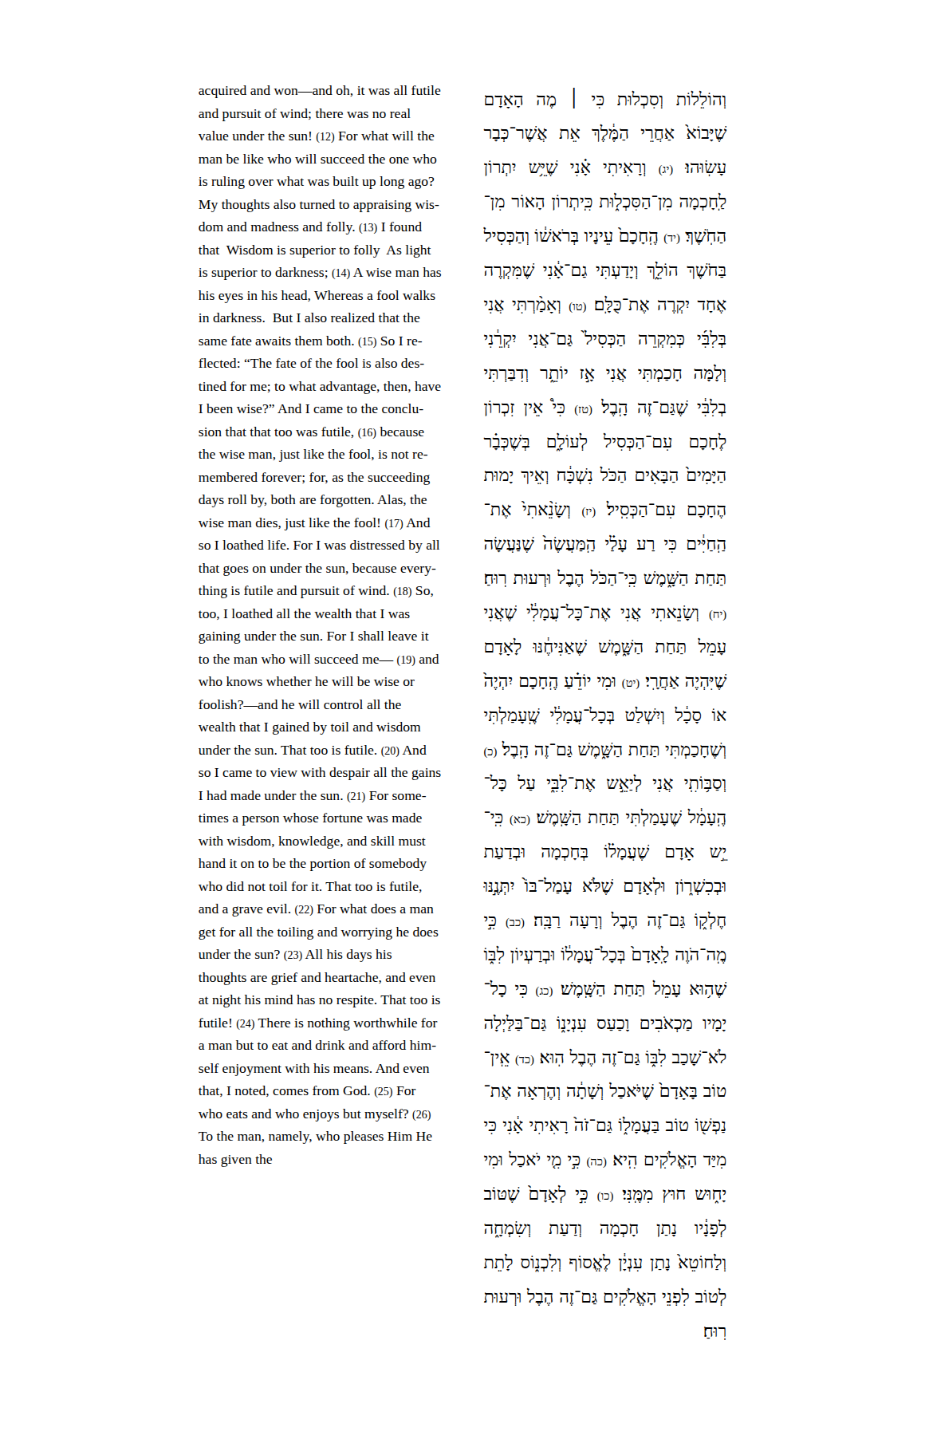acquired and won—and oh, it was all futile and pursuit of wind; there was no real value under the sun! (12) For what will the man be like who will succeed the one who is ruling over what was built up long ago? My thoughts also turned to appraising wisdom and madness and folly. (13) I found that Wisdom is superior to folly As light is superior to darkness; (14) A wise man has his eyes in his head, Whereas a fool walks in darkness. But I also realized that the same fate awaits them both. (15) So I reflected: “The fate of the fool is also destined for me; to what advantage, then, have I been wise?” And I came to the conclusion that that too was futile, (16) because the wise man, just like the fool, is not remembered forever; for, as the succeeding days roll by, both are forgotten. Alas, the wise man dies, just like the fool! (17) And so I loathed life. For I was distressed by all that goes on under the sun, because everything is futile and pursuit of wind. (18) So, too, I loathed all the wealth that I was gaining under the sun. For I shall leave it to the man who will succeed me— (19) and who knows whether he will be wise or foolish?—and he will control all the wealth that I gained by toil and wisdom under the sun. That too is futile. (20) And so I came to view with despair all the gains I had made under the sun. (21) For sometimes a person whose fortune was made with wisdom, knowledge, and skill must hand it on to be the portion of somebody who did not toil for it. That too is futile, and a grave evil. (22) For what does a man get for all the toiling and worrying he does under the sun? (23) All his days his thoughts are grief and heartache, and even at night his mind has no respite. That too is futile! (24) There is nothing worthwhile for a man but to eat and drink and afford himself enjoyment with his means. And even that, I noted, comes from God. (25) For who eats and who enjoys but myself? (26) To the man, namely, who pleases Him He has given the
וְהוֹלֵלוֹת וְסִכְלוּת כִּי ׀ מֶה הָאָדָם שֶׁיָּבוֹא֙ אַחֲרֵי הַמֶּ֔לֶךְ אֵת אֲשֶׁר־כְּבָר עָשֽׂוּהוּ׃ (יג) וְרָאִיתִי אָ֗נִי שֶׁיֵּ֥ש יִתְרוֹן לַֽחָכְמָה מִן־הַסִּכְל֑וּת כִּֽיתְרוֹן הָאוֹר מִן־הַחֹֽשֶׁךְ׃ (יד) הֶֽחָכָם֙ עֵינָיו בְּרֹאשׁ֔וֹ וְהַכְּסִיל בַּחֹשֶׁךְ הוֹלֵ֑ךְ וְיָדַעְתִּי גַם־אָ֔נִי שֶׁמִּקְרֶה אֶחָד יִקְרֶה אֶת־כֻּלָּֽם׃ (טו) וְאָמַ֨רְתִּי אֲנִי בְּלִבִּ֜י כְּמִקְרֵה הַכְּסִיל֙ גַּם־אֲנִי יִקְרֵ֔נִי וְלָמָּה חָכַמְתִּי אֲנִי אָ֣ז יוֹתֵ֑ר וְדִבַּרְתִּי בְלִבִּ֔י שֶׁגַּם־זֶה הָֽבֶל׃ (טז) כִּי֩ אֵין זִכְרוֹן לֶחָכָם עִם־הַכְּסִיל לְעוֹלָ֑ם בְּשֶׁכְּבָ֗ר הַיָּמִים֙ הַבָּאִים הַכֹּל נִשְׁכָּ֔ח וְאֵיךְ יָמוּת הֶחָכָם עִם־הַכְּסִֽיל׃ (יז) וְשָׂנֵ֨אתִי֙ אֶת־הַֽחַיִּ֔ים כִּי רַע עָלַ֗י הַֽמַּעֲשֶׂה֙ שֶׁנַּעֲשָׂה תַּחַת הַשָּׁ֑מֶשׁ כִּֽי־הַכֹּל הֶבֶל וּרְעוּת רֽוּחַ׃ (יח) וְשָׂנֵאתִי אֲנִי אֶת־כָּל־עֲמָלִ֔י שֶׁאֲנִי עָמֵל תַּחַת הַשָּׁ֑מֶשׁ שֶׁאַנִּיחֶ֔נּוּ לָאָדָם שֶׁיִּהְיֶה אַחֲרָֽי׃ (יט) וּמִי יוֹדֵ֗עַ הֶֽחָכָם יִהְיֶה֙ אוֹ סָכָ֔ל וְיִשְׁלַט בְּכָל־עֲמָלִ֔י שֶֽׁעָמַלְתִּי וְשֶׁחָכַמְתִּי תַּחַת הַשָּׁ֑מֶשׁ גַּם־זֶה הָֽבֶל׃ (כ) וְסַבּ֥וֹתִֽי אֲנִי לְיַאֵ֣ש אֶת־לִבִּ֑י עַל כָּל־הֶֽעָמָ֔ל שֶׁעָמַלְתִּי תַּחַת הַשָּֽׁמֶשׁ׃ (כא) כִּֽי־יֵ֣ש אָדָם שֶׁעֲמָל֗וֹ בְּחָכְמָה וּבְדַעַת וּבְכִשְׁר֑וֹן וּלְאָדָם שֶׁלֹּא עָמַל־בּוֹ֙ יִתְּנֶ֣נּוּ חֶלְק֑וֹ גַּם־זֶה הֶבֶל וְרָעָה רַבָּֽה׃ (כב) כִּ֣י מֶֽה־הֹוֶה לָֽאָדָם֙ בְּכָל־עֲמָל֔וֹ וּבְרַעְיוֹן לִבּ֑וֹ שֶׁה֥וּא עָמֵל תַּחַת הַשָּֽׁמֶשׁ׃ (כג) כִּי כָל־יָמָיו מַכְאֹבִים וָכַעַס עִנְיָנ֑וֹ גַּם־בַּלַּיְלָה לֹא־שָׁכַב לִבּ֑וֹ גַּם־זֶה הֶבֶל הֽוּא׃ (כד) אֵֽין־טוֹב בָּאָדָם֙ שֶׁיֹּאכַל וְשָׁתָ֔ה וְהֶרְאָה אֶת־נַפְשׁ֖וֹ טוֹב בַּעֲמָל֑וֹ גַּם־זֹה֙ רָאִיתִי אָ֔נִי כִּי מִיַּד הָאֱלֹקִים הִֽיא׃ (כה) כִּ֣י מִ֤י יֹאכַל וּמִי יָח֑וּש חוּץ מִמֶּֽנִּי׃ (כו) כִּ֣י לְאָדָם֙ שֶׁטּוֹב לְפָנָ֔יו נָתַן חָכְמָה וְדַעַת וְשִׂמְחָ֑ה וְלַחוֹטֵא֙ נָתַן עִנְיָ֔ן לֶאֱסוֹף וְלִכְנ֑וֹס לָתֵת לְטוֹב לִפְנֵי הָאֱלֹקִים גַּם־זֶה הֶבֶל וּרְעוּת רֽוּחַ׃